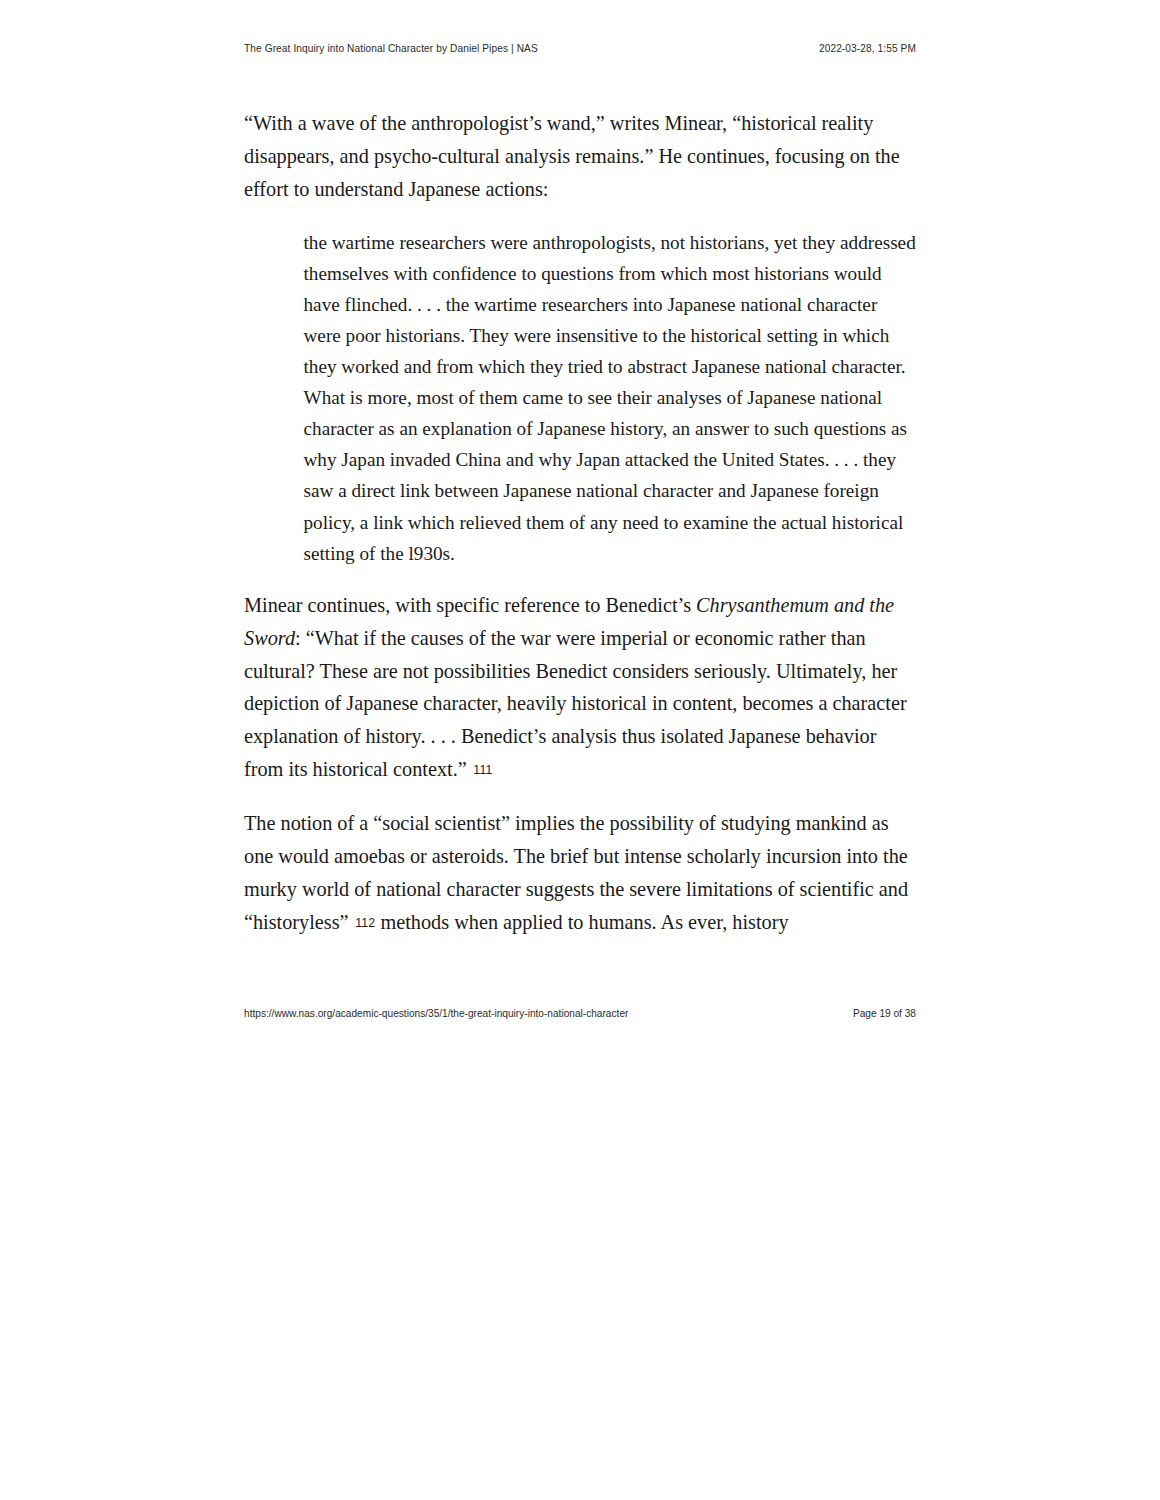The Great Inquiry into National Character by Daniel Pipes | NAS
2022-03-28, 1:55 PM
“With a wave of the anthropologist’s wand,” writes Minear, “historical reality disappears, and psycho-cultural analysis remains.” He continues, focusing on the effort to understand Japanese actions:
the wartime researchers were anthropologists, not historians, yet they addressed themselves with confidence to questions from which most historians would have flinched. . . . the wartime researchers into Japanese national character were poor historians. They were insensitive to the historical setting in which they worked and from which they tried to abstract Japanese national character. What is more, most of them came to see their analyses of Japanese national character as an explanation of Japanese history, an answer to such questions as why Japan invaded China and why Japan attacked the United States. . . . they saw a direct link between Japanese national character and Japanese foreign policy, a link which relieved them of any need to examine the actual historical setting of the l930s.
Minear continues, with specific reference to Benedict’s Chrysanthemum and the Sword: “What if the causes of the war were imperial or economic rather than cultural? These are not possibilities Benedict considers seriously. Ultimately, her depiction of Japanese character, heavily historical in content, becomes a character explanation of history. . . . Benedict’s analysis thus isolated Japanese behavior from its historical context.” 111
The notion of a “social scientist” implies the possibility of studying mankind as one would amoebas or asteroids. The brief but intense scholarly incursion into the murky world of national character suggests the severe limitations of scientific and “historyless” 112 methods when applied to humans. As ever, history
https://www.nas.org/academic-questions/35/1/the-great-inquiry-into-national-character
Page 19 of 38